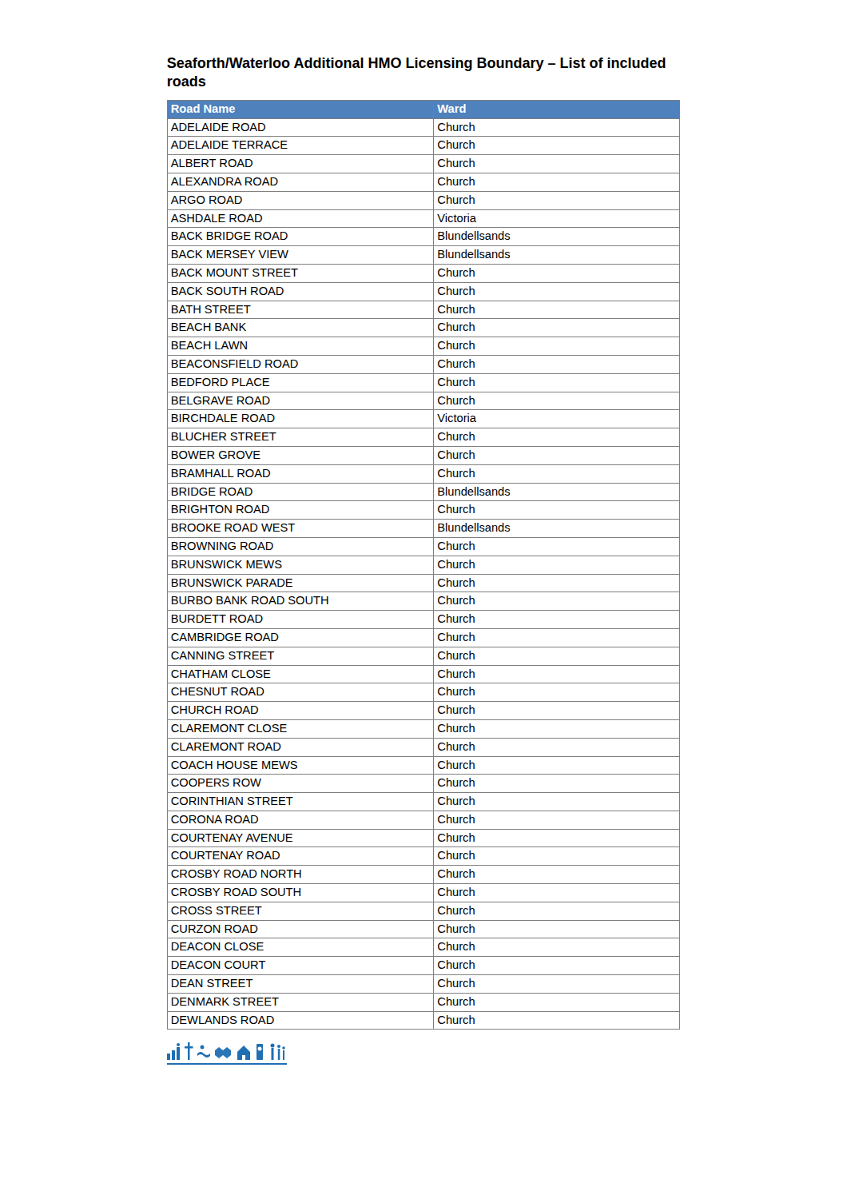Seaforth/Waterloo Additional HMO Licensing Boundary – List of included roads
| Road Name | Ward |
| --- | --- |
| ADELAIDE ROAD | Church |
| ADELAIDE TERRACE | Church |
| ALBERT ROAD | Church |
| ALEXANDRA ROAD | Church |
| ARGO ROAD | Church |
| ASHDALE ROAD | Victoria |
| BACK BRIDGE ROAD | Blundellsands |
| BACK MERSEY VIEW | Blundellsands |
| BACK MOUNT STREET | Church |
| BACK SOUTH ROAD | Church |
| BATH STREET | Church |
| BEACH BANK | Church |
| BEACH LAWN | Church |
| BEACONSFIELD ROAD | Church |
| BEDFORD PLACE | Church |
| BELGRAVE ROAD | Church |
| BIRCHDALE ROAD | Victoria |
| BLUCHER STREET | Church |
| BOWER GROVE | Church |
| BRAMHALL ROAD | Church |
| BRIDGE ROAD | Blundellsands |
| BRIGHTON ROAD | Church |
| BROOKE ROAD WEST | Blundellsands |
| BROWNING ROAD | Church |
| BRUNSWICK MEWS | Church |
| BRUNSWICK PARADE | Church |
| BURBO BANK ROAD SOUTH | Church |
| BURDETT ROAD | Church |
| CAMBRIDGE ROAD | Church |
| CANNING STREET | Church |
| CHATHAM CLOSE | Church |
| CHESNUT ROAD | Church |
| CHURCH ROAD | Church |
| CLAREMONT CLOSE | Church |
| CLAREMONT ROAD | Church |
| COACH HOUSE MEWS | Church |
| COOPERS ROW | Church |
| CORINTHIAN STREET | Church |
| CORONA ROAD | Church |
| COURTENAY AVENUE | Church |
| COURTENAY ROAD | Church |
| CROSBY ROAD NORTH | Church |
| CROSBY ROAD SOUTH | Church |
| CROSS STREET | Church |
| CURZON ROAD | Church |
| DEACON CLOSE | Church |
| DEACON COURT | Church |
| DEAN STREET | Church |
| DENMARK STREET | Church |
| DEWLANDS ROAD | Church |